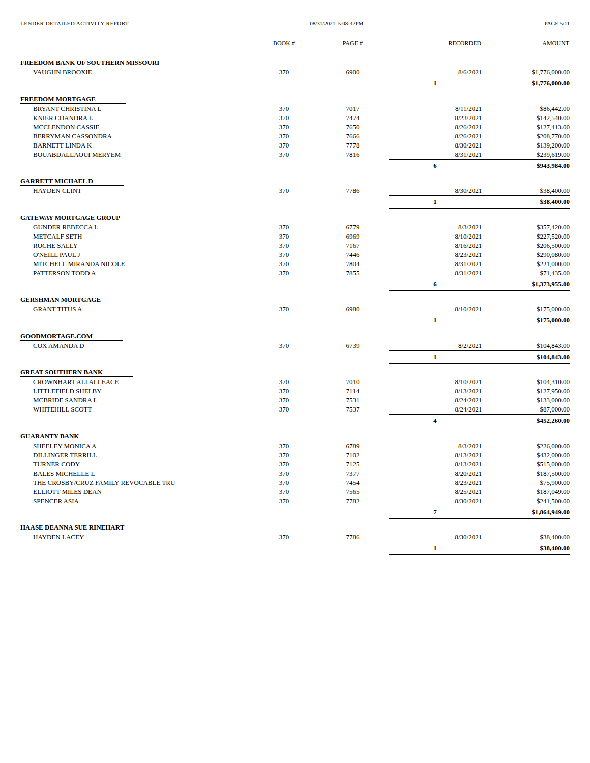LENDER DETAILED ACTIVITY REPORT
08/31/2021 5:08:32PM
PAGE 5/11
| | BOOK # | PAGE # | RECORDED | AMOUNT |
| --- | --- | --- | --- | --- |
| FREEDOM BANK OF SOUTHERN MISSOURI | | | | |
| VAUGHN BROOXIE | 370 | 6900 | 8/6/2021 | $1,776,000.00 |
| | | | 1 | $1,776,000.00 |
| FREEDOM MORTGAGE | | | | |
| BRYANT CHRISTINA L | 370 | 7017 | 8/11/2021 | $86,442.00 |
| KNIER CHANDRA L | 370 | 7474 | 8/23/2021 | $142,540.00 |
| MCCLENDON CASSIE | 370 | 7650 | 8/26/2021 | $127,413.00 |
| BERRYMAN CASSONDRA | 370 | 7666 | 8/26/2021 | $208,770.00 |
| BARNETT LINDA K | 370 | 7778 | 8/30/2021 | $139,200.00 |
| BOUABDALLAOUI MERYEM | 370 | 7816 | 8/31/2021 | $239,619.00 |
| | | | 6 | $943,984.00 |
| GARRETT MICHAEL D | | | | |
| HAYDEN CLINT | 370 | 7786 | 8/30/2021 | $38,400.00 |
| | | | 1 | $38,400.00 |
| GATEWAY MORTGAGE GROUP | | | | |
| GUNDER REBECCA L | 370 | 6779 | 8/3/2021 | $357,420.00 |
| METCALF SETH | 370 | 6969 | 8/10/2021 | $227,520.00 |
| ROCHE SALLY | 370 | 7167 | 8/16/2021 | $206,500.00 |
| O'NEILL PAUL J | 370 | 7446 | 8/23/2021 | $290,080.00 |
| MITCHELL MIRANDA NICOLE | 370 | 7804 | 8/31/2021 | $221,000.00 |
| PATTERSON TODD A | 370 | 7855 | 8/31/2021 | $71,435.00 |
| | | | 6 | $1,373,955.00 |
| GERSHMAN MORTGAGE | | | | |
| GRANT TITUS A | 370 | 6980 | 8/10/2021 | $175,000.00 |
| | | | 1 | $175,000.00 |
| GOODMORTAGE.COM | | | | |
| COX AMANDA D | 370 | 6739 | 8/2/2021 | $104,843.00 |
| | | | 1 | $104,843.00 |
| GREAT SOUTHERN BANK | | | | |
| CROWNHART ALI ALLEACE | 370 | 7010 | 8/10/2021 | $104,310.00 |
| LITTLEFIELD SHELBY | 370 | 7114 | 8/13/2021 | $127,950.00 |
| MCBRIDE SANDRA L | 370 | 7531 | 8/24/2021 | $133,000.00 |
| WHITEHILL SCOTT | 370 | 7537 | 8/24/2021 | $87,000.00 |
| | | | 4 | $452,260.00 |
| GUARANTY BANK | | | | |
| SHEELEY MONICA A | 370 | 6789 | 8/3/2021 | $226,000.00 |
| DILLINGER TERRILL | 370 | 7102 | 8/13/2021 | $432,000.00 |
| TURNER CODY | 370 | 7125 | 8/13/2021 | $515,000.00 |
| BALES MICHELLE L | 370 | 7377 | 8/20/2021 | $187,500.00 |
| THE CROSBY/CRUZ FAMILY REVOCABLE TRU | 370 | 7454 | 8/23/2021 | $75,900.00 |
| ELLIOTT MILES DEAN | 370 | 7565 | 8/25/2021 | $187,049.00 |
| SPENCER ASIA | 370 | 7782 | 8/30/2021 | $241,500.00 |
| | | | 7 | $1,864,949.00 |
| HAASE DEANNA SUE RINEHART | | | | |
| HAYDEN LACEY | 370 | 7786 | 8/30/2021 | $38,400.00 |
| | | | 1 | $38,400.00 |